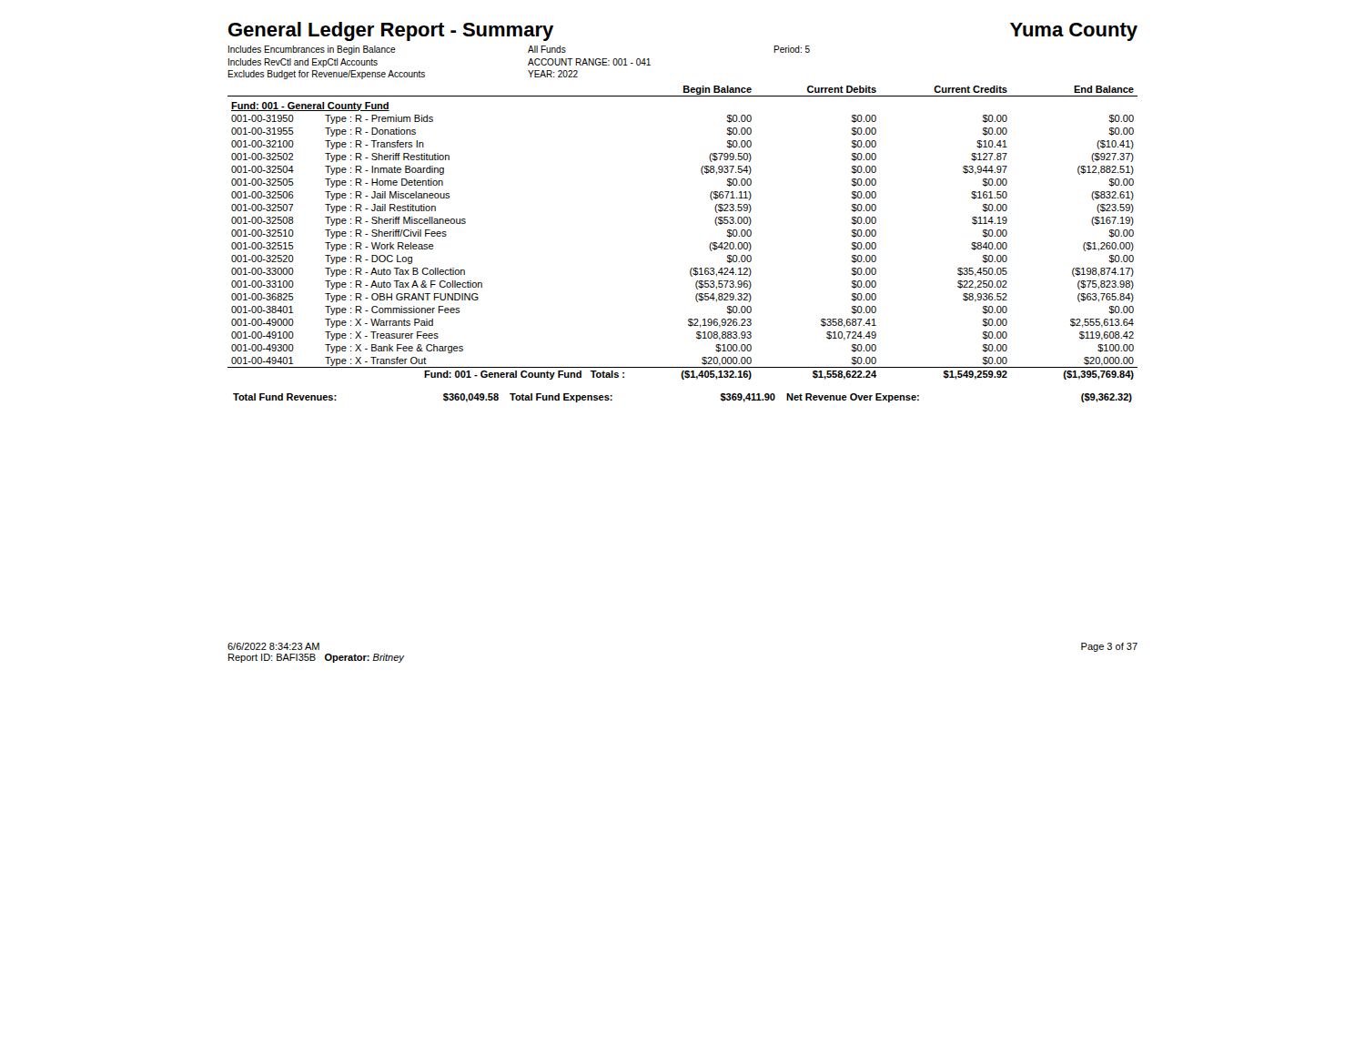General Ledger Report - Summary
Yuma County
Includes Encumbrances in Begin Balance
Includes RevCtl and ExpCtl Accounts
Excludes Budget for Revenue/Expense Accounts
All Funds
ACCOUNT RANGE: 001 - 041
YEAR: 2022
Period: 5
| | | Begin Balance | Current Debits | Current Credits | End Balance |
| --- | --- | --- | --- | --- | --- |
| Fund: 001 - General County Fund |
| 001-00-31950 | Type : R - Premium Bids | $0.00 | $0.00 | $0.00 | $0.00 |
| 001-00-31955 | Type : R - Donations | $0.00 | $0.00 | $0.00 | $0.00 |
| 001-00-32100 | Type : R - Transfers In | $0.00 | $0.00 | $10.41 | ($10.41) |
| 001-00-32502 | Type : R - Sheriff Restitution | ($799.50) | $0.00 | $127.87 | ($927.37) |
| 001-00-32504 | Type : R - Inmate Boarding | ($8,937.54) | $0.00 | $3,944.97 | ($12,882.51) |
| 001-00-32505 | Type : R - Home Detention | $0.00 | $0.00 | $0.00 | $0.00 |
| 001-00-32506 | Type : R - Jail Miscelaneous | ($671.11) | $0.00 | $161.50 | ($832.61) |
| 001-00-32507 | Type : R - Jail Restitution | ($23.59) | $0.00 | $0.00 | ($23.59) |
| 001-00-32508 | Type : R - Sheriff Miscellaneous | ($53.00) | $0.00 | $114.19 | ($167.19) |
| 001-00-32510 | Type : R - Sheriff/Civil Fees | $0.00 | $0.00 | $0.00 | $0.00 |
| 001-00-32515 | Type : R - Work Release | ($420.00) | $0.00 | $840.00 | ($1,260.00) |
| 001-00-32520 | Type : R - DOC Log | $0.00 | $0.00 | $0.00 | $0.00 |
| 001-00-33000 | Type : R - Auto Tax B Collection | ($163,424.12) | $0.00 | $35,450.05 | ($198,874.17) |
| 001-00-33100 | Type : R - Auto Tax A & F Collection | ($53,573.96) | $0.00 | $22,250.02 | ($75,823.98) |
| 001-00-36825 | Type : R - OBH GRANT FUNDING | ($54,829.32) | $0.00 | $8,936.52 | ($63,765.84) |
| 001-00-38401 | Type : R - Commissioner Fees | $0.00 | $0.00 | $0.00 | $0.00 |
| 001-00-49000 | Type : X - Warrants Paid | $2,196,926.23 | $358,687.41 | $0.00 | $2,555,613.64 |
| 001-00-49100 | Type : X - Treasurer Fees | $108,883.93 | $10,724.49 | $0.00 | $119,608.42 |
| 001-00-49300 | Type : X - Bank Fee & Charges | $100.00 | $0.00 | $0.00 | $100.00 |
| 001-00-49401 | Type : X - Transfer Out | $20,000.00 | $0.00 | $0.00 | $20,000.00 |
| Fund: 001 - General County Fund Totals : | ($1,405,132.16) | $1,558,622.24 | $1,549,259.92 | ($1,395,769.84) |
| Total Fund Revenues: | $360,049.58 | Total Fund Expenses: | $369,411.90 | Net Revenue Over Expense: | ($9,362.32) |
6/6/2022 8:34:23 AM
Page 3 of 37
Report ID: BAFI35B Operator: Britney